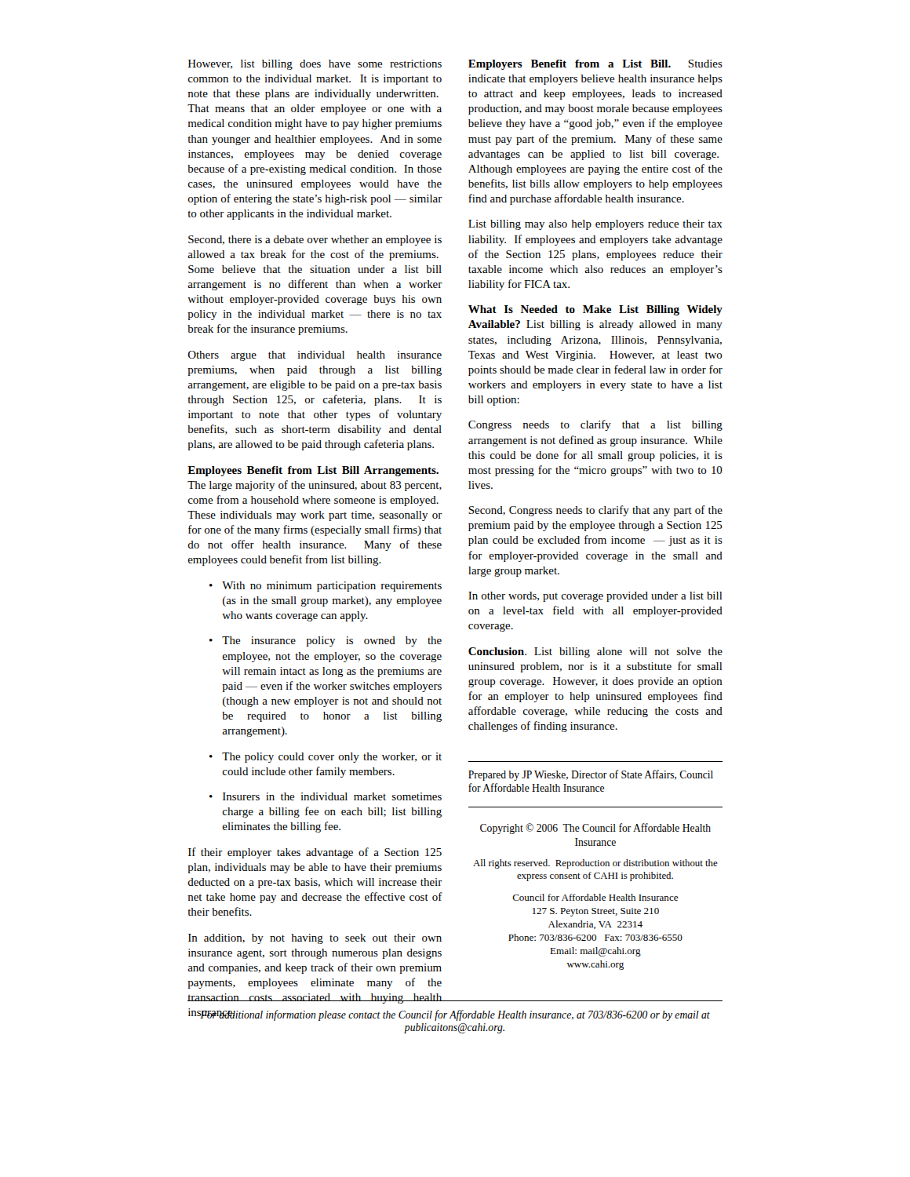However, list billing does have some restrictions common to the individual market. It is important to note that these plans are individually underwritten. That means that an older employee or one with a medical condition might have to pay higher premiums than younger and healthier employees. And in some instances, employees may be denied coverage because of a pre-existing medical condition. In those cases, the uninsured employees would have the option of entering the state’s high-risk pool — similar to other applicants in the individual market.
Second, there is a debate over whether an employee is allowed a tax break for the cost of the premiums. Some believe that the situation under a list bill arrangement is no different than when a worker without employer-provided coverage buys his own policy in the individual market — there is no tax break for the insurance premiums.
Others argue that individual health insurance premiums, when paid through a list billing arrangement, are eligible to be paid on a pre-tax basis through Section 125, or cafeteria, plans. It is important to note that other types of voluntary benefits, such as short-term disability and dental plans, are allowed to be paid through cafeteria plans.
Employees Benefit from List Bill Arrangements. The large majority of the uninsured, about 83 percent, come from a household where someone is employed. These individuals may work part time, seasonally or for one of the many firms (especially small firms) that do not offer health insurance. Many of these employees could benefit from list billing.
With no minimum participation requirements (as in the small group market), any employee who wants coverage can apply.
The insurance policy is owned by the employee, not the employer, so the coverage will remain intact as long as the premiums are paid — even if the worker switches employers (though a new employer is not and should not be required to honor a list billing arrangement).
The policy could cover only the worker, or it could include other family members.
Insurers in the individual market sometimes charge a billing fee on each bill; list billing eliminates the billing fee.
If their employer takes advantage of a Section 125 plan, individuals may be able to have their premiums deducted on a pre-tax basis, which will increase their net take home pay and decrease the effective cost of their benefits.
In addition, by not having to seek out their own insurance agent, sort through numerous plan designs and companies, and keep track of their own premium payments, employees eliminate many of the transaction costs associated with buying health insurance.
Employers Benefit from a List Bill. Studies indicate that employers believe health insurance helps to attract and keep employees, leads to increased production, and may boost morale because employees believe they have a “good job,” even if the employee must pay part of the premium. Many of these same advantages can be applied to list bill coverage. Although employees are paying the entire cost of the benefits, list bills allow employers to help employees find and purchase affordable health insurance.
List billing may also help employers reduce their tax liability. If employees and employers take advantage of the Section 125 plans, employees reduce their taxable income which also reduces an employer’s liability for FICA tax.
What Is Needed to Make List Billing Widely Available? List billing is already allowed in many states, including Arizona, Illinois, Pennsylvania, Texas and West Virginia. However, at least two points should be made clear in federal law in order for workers and employers in every state to have a list bill option:
Congress needs to clarify that a list billing arrangement is not defined as group insurance. While this could be done for all small group policies, it is most pressing for the “micro groups” with two to 10 lives.
Second, Congress needs to clarify that any part of the premium paid by the employee through a Section 125 plan could be excluded from income — just as it is for employer-provided coverage in the small and large group market.
In other words, put coverage provided under a list bill on a level-tax field with all employer-provided coverage.
Conclusion. List billing alone will not solve the uninsured problem, nor is it a substitute for small group coverage. However, it does provide an option for an employer to help uninsured employees find affordable coverage, while reducing the costs and challenges of finding insurance.
Prepared by JP Wieske, Director of State Affairs, Council for Affordable Health Insurance
Copyright © 2006 The Council for Affordable Health Insurance
All rights reserved. Reproduction or distribution without the express consent of CAHI is prohibited.
Council for Affordable Health Insurance
127 S. Peyton Street, Suite 210
Alexandria, VA 22314
Phone: 703/836-6200 Fax: 703/836-6550
Email: mail@cahi.org
www.cahi.org
For additional information please contact the Council for Affordable Health insurance, at 703/836-6200 or by email at publicaitons@cahi.org.